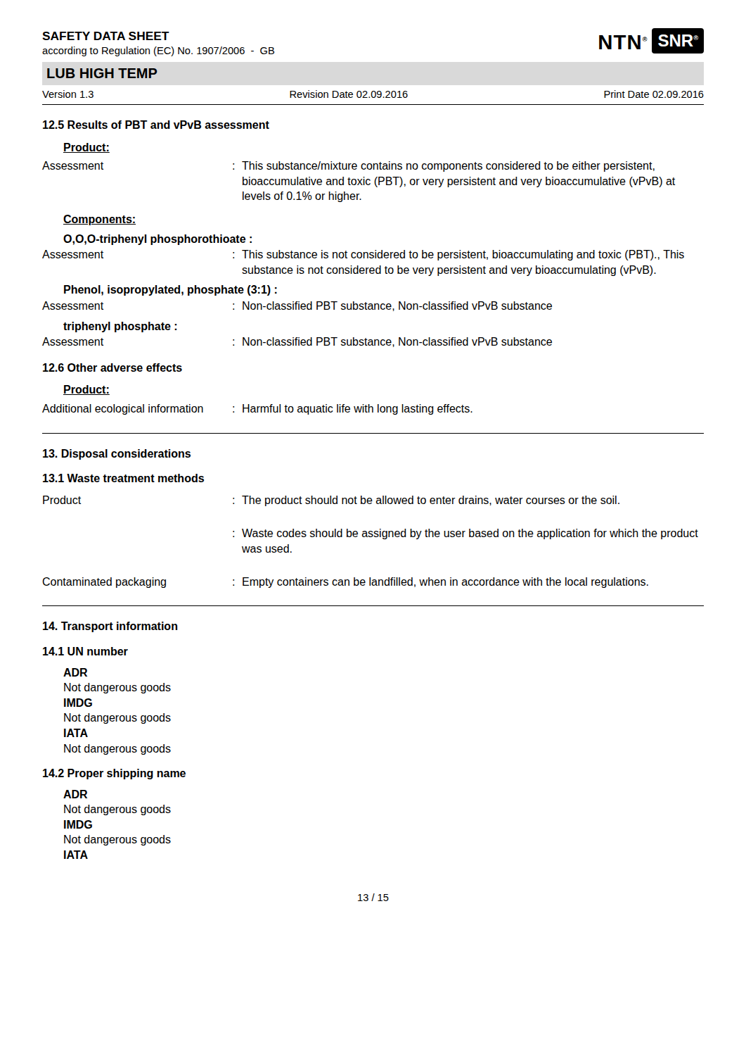SAFETY DATA SHEET
according to Regulation (EC) No. 1907/2006 - GB
NTN®SNR®
LUB HIGH TEMP
Version 1.3 Revision Date 02.09.2016 Print Date 02.09.2016
12.5 Results of PBT and vPvB assessment
Product:
| Assessment | : | This substance/mixture contains no components considered to be either persistent, bioaccumulative and toxic (PBT), or very persistent and very bioaccumulative (vPvB) at levels of 0.1% or higher. |
Components:
O,O,O-triphenyl phosphorothioate :
| Assessment | : | This substance is not considered to be persistent, bioaccumulating and toxic (PBT)., This substance is not considered to be very persistent and very bioaccumulating (vPvB). |
Phenol, isopropylated, phosphate (3:1) :
| Assessment | : | Non-classified PBT substance, Non-classified vPvB substance |
triphenyl phosphate :
| Assessment | : | Non-classified PBT substance, Non-classified vPvB substance |
12.6 Other adverse effects
Product:
| Additional ecological information | : | Harmful to aquatic life with long lasting effects. |
13. Disposal considerations
13.1 Waste treatment methods
| Product | : | The product should not be allowed to enter drains, water courses or the soil. |
| | : | Waste codes should be assigned by the user based on the application for which the product was used. |
| Contaminated packaging | : | Empty containers can be landfilled, when in accordance with the local regulations. |
14. Transport information
14.1 UN number
ADR
Not dangerous goods
IMDG
Not dangerous goods
IATA
Not dangerous goods
14.2 Proper shipping name
ADR
Not dangerous goods
IMDG
Not dangerous goods
IATA
13 / 15